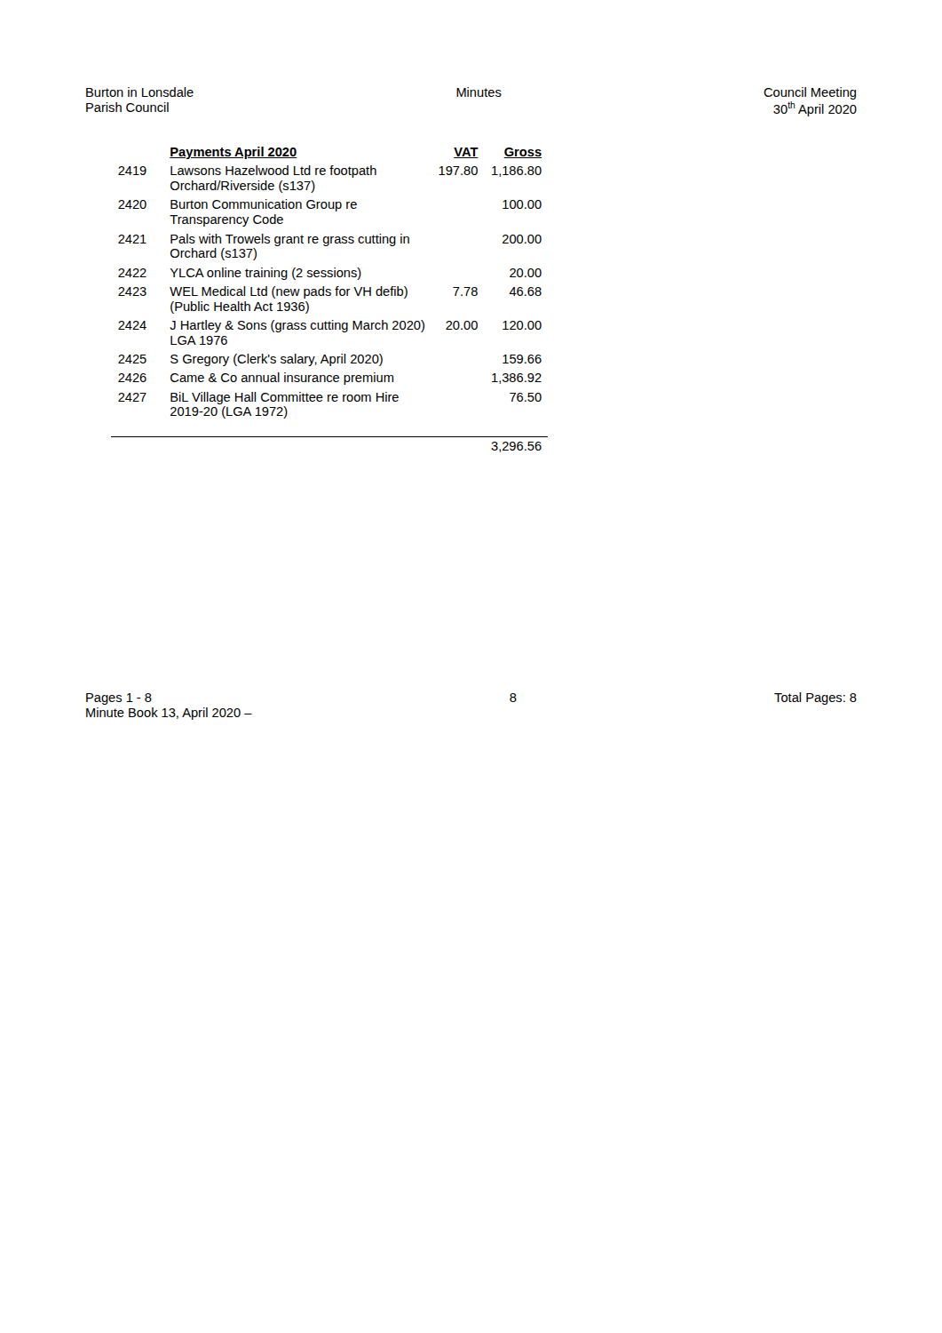Burton in Lonsdale
Parish Council
Minutes
Council Meeting
30th April 2020
| | Payments April 2020 | VAT | Gross |
| --- | --- | --- | --- |
| 2419 | Lawsons Hazelwood Ltd re footpath Orchard/Riverside (s137) | 197.80 | 1,186.80 |
| 2420 | Burton Communication Group re Transparency Code | | 100.00 |
| 2421 | Pals with Trowels grant re grass cutting in Orchard (s137) | | 200.00 |
| 2422 | YLCA online training (2 sessions) | | 20.00 |
| 2423 | WEL Medical Ltd (new pads for VH defib) (Public Health Act 1936) | 7.78 | 46.68 |
| 2424 | J Hartley & Sons (grass cutting March 2020) LGA 1976 | 20.00 | 120.00 |
| 2425 | S Gregory (Clerk's salary, April 2020) | | 159.66 |
| 2426 | Came & Co annual insurance premium | | 1,386.92 |
| 2427 | BiL Village Hall Committee re room Hire 2019-20 (LGA 1972) | | 76.50 |
| | | | 3,296.56 |
Pages 1 - 8
Minute Book 13, April 2020 –
8
Total Pages: 8